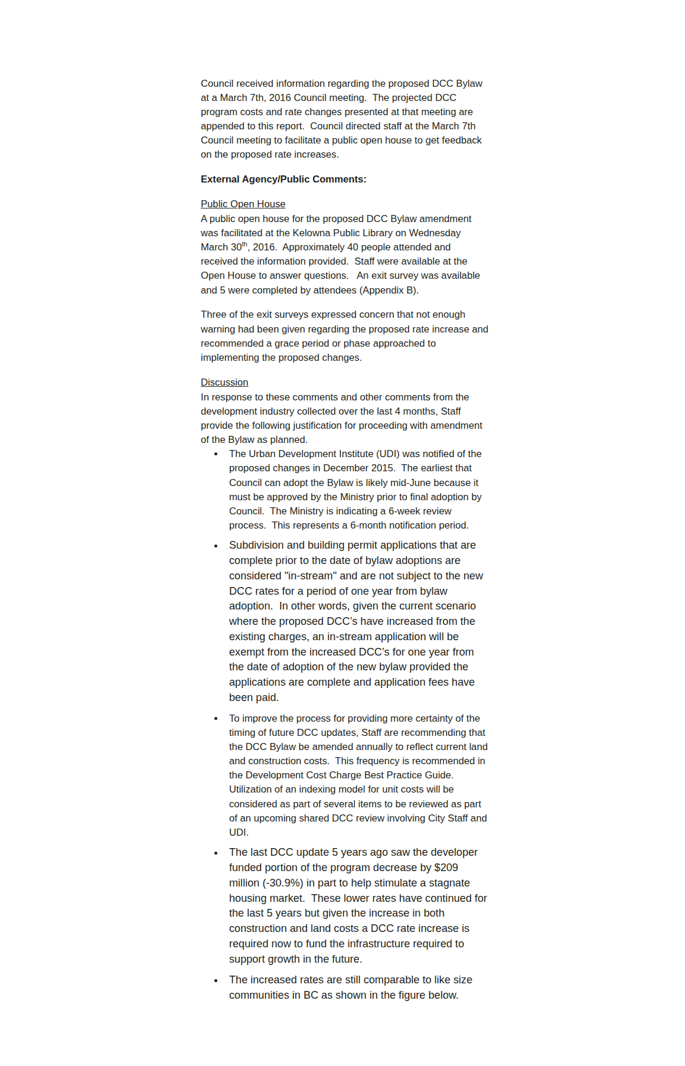Council received information regarding the proposed DCC Bylaw at a March 7th, 2016 Council meeting. The projected DCC program costs and rate changes presented at that meeting are appended to this report. Council directed staff at the March 7th Council meeting to facilitate a public open house to get feedback on the proposed rate increases.
External Agency/Public Comments:
Public Open House
A public open house for the proposed DCC Bylaw amendment was facilitated at the Kelowna Public Library on Wednesday March 30th, 2016. Approximately 40 people attended and received the information provided. Staff were available at the Open House to answer questions. An exit survey was available and 5 were completed by attendees (Appendix B).
Three of the exit surveys expressed concern that not enough warning had been given regarding the proposed rate increase and recommended a grace period or phase approached to implementing the proposed changes.
Discussion
In response to these comments and other comments from the development industry collected over the last 4 months, Staff provide the following justification for proceeding with amendment of the Bylaw as planned.
The Urban Development Institute (UDI) was notified of the proposed changes in December 2015. The earliest that Council can adopt the Bylaw is likely mid-June because it must be approved by the Ministry prior to final adoption by Council. The Ministry is indicating a 6-week review process. This represents a 6-month notification period.
Subdivision and building permit applications that are complete prior to the date of bylaw adoptions are considered "in-stream" and are not subject to the new DCC rates for a period of one year from bylaw adoption. In other words, given the current scenario where the proposed DCC’s have increased from the existing charges, an in-stream application will be exempt from the increased DCC’s for one year from the date of adoption of the new bylaw provided the applications are complete and application fees have been paid.
To improve the process for providing more certainty of the timing of future DCC updates, Staff are recommending that the DCC Bylaw be amended annually to reflect current land and construction costs. This frequency is recommended in the Development Cost Charge Best Practice Guide. Utilization of an indexing model for unit costs will be considered as part of several items to be reviewed as part of an upcoming shared DCC review involving City Staff and UDI.
The last DCC update 5 years ago saw the developer funded portion of the program decrease by $209 million (-30.9%) in part to help stimulate a stagnate housing market. These lower rates have continued for the last 5 years but given the increase in both construction and land costs a DCC rate increase is required now to fund the infrastructure required to support growth in the future.
The increased rates are still comparable to like size communities in BC as shown in the figure below.